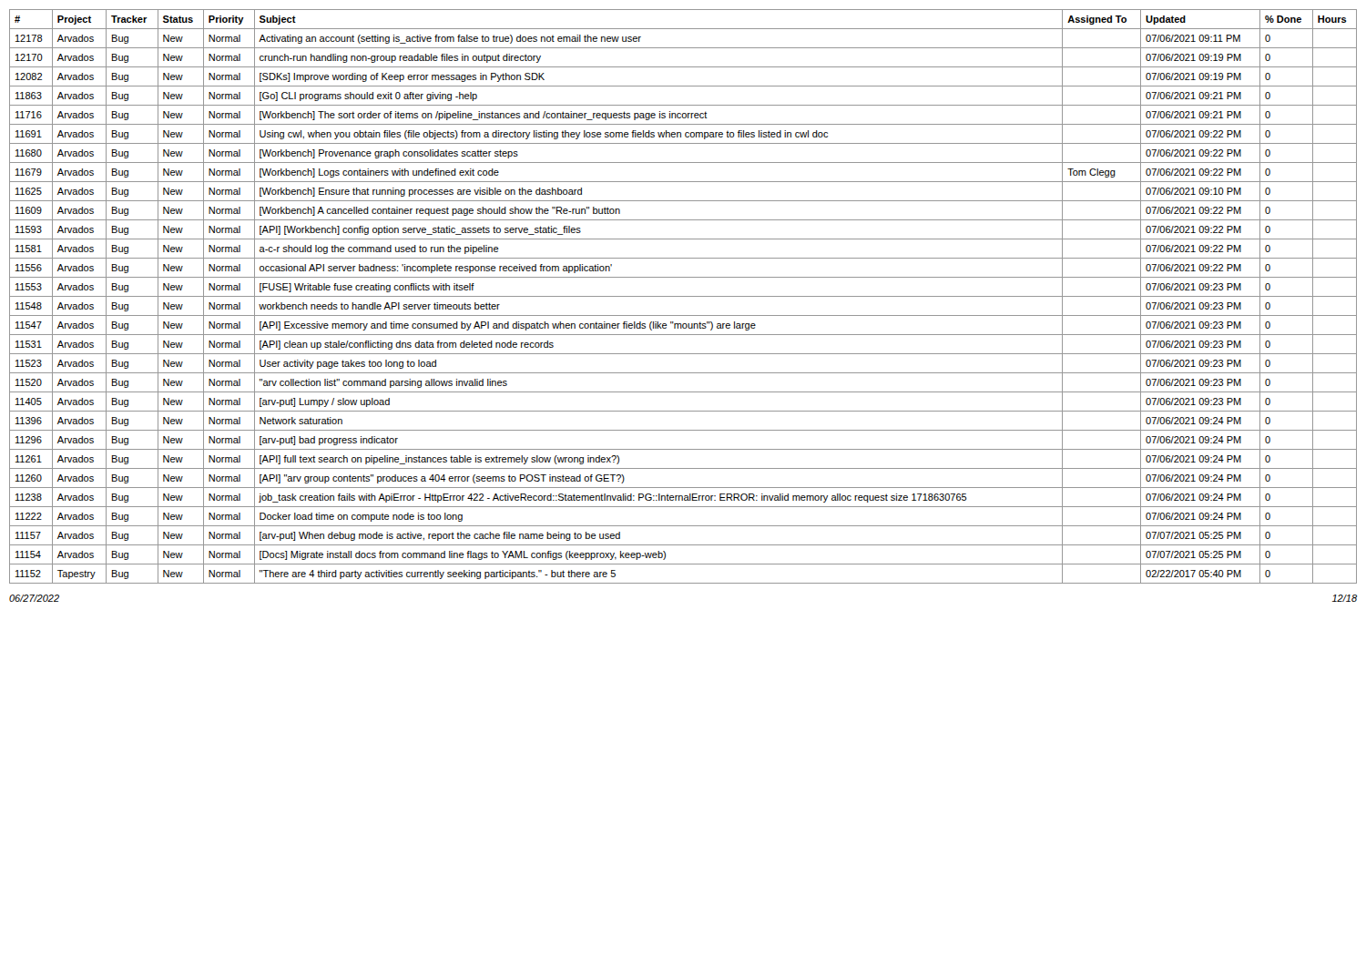| # | Project | Tracker | Status | Priority | Subject | Assigned To | Updated | % Done | Hours |
| --- | --- | --- | --- | --- | --- | --- | --- | --- | --- |
| 12178 | Arvados | Bug | New | Normal | Activating an account (setting is_active from false to true) does not email the new user | | 07/06/2021 09:11 PM | 0 | |
| 12170 | Arvados | Bug | New | Normal | crunch-run handling non-group readable files in output directory | | 07/06/2021 09:19 PM | 0 | |
| 12082 | Arvados | Bug | New | Normal | [SDKs] Improve wording of Keep error messages in Python SDK | | 07/06/2021 09:19 PM | 0 | |
| 11863 | Arvados | Bug | New | Normal | [Go] CLI programs should exit 0 after giving -help | | 07/06/2021 09:21 PM | 0 | |
| 11716 | Arvados | Bug | New | Normal | [Workbench] The sort order of items on /pipeline_instances and /container_requests page is incorrect | | 07/06/2021 09:21 PM | 0 | |
| 11691 | Arvados | Bug | New | Normal | Using cwl, when you obtain files (file objects) from a directory listing they lose some fields when compare to files listed in cwl doc | | 07/06/2021 09:22 PM | 0 | |
| 11680 | Arvados | Bug | New | Normal | [Workbench] Provenance graph consolidates scatter steps | | 07/06/2021 09:22 PM | 0 | |
| 11679 | Arvados | Bug | New | Normal | [Workbench] Logs containers with undefined exit code | Tom Clegg | 07/06/2021 09:22 PM | 0 | |
| 11625 | Arvados | Bug | New | Normal | [Workbench] Ensure that running processes are visible on the dashboard | | 07/06/2021 09:10 PM | 0 | |
| 11609 | Arvados | Bug | New | Normal | [Workbench] A cancelled container request page should show the "Re-run" button | | 07/06/2021 09:22 PM | 0 | |
| 11593 | Arvados | Bug | New | Normal | [API] [Workbench] config option serve_static_assets to serve_static_files | | 07/06/2021 09:22 PM | 0 | |
| 11581 | Arvados | Bug | New | Normal | a-c-r should log the command used to run the pipeline | | 07/06/2021 09:22 PM | 0 | |
| 11556 | Arvados | Bug | New | Normal | occasional API server badness: 'incomplete response received from application' | | 07/06/2021 09:22 PM | 0 | |
| 11553 | Arvados | Bug | New | Normal | [FUSE] Writable fuse creating conflicts with itself | | 07/06/2021 09:23 PM | 0 | |
| 11548 | Arvados | Bug | New | Normal | workbench needs to handle API server timeouts better | | 07/06/2021 09:23 PM | 0 | |
| 11547 | Arvados | Bug | New | Normal | [API] Excessive memory and time consumed by API and dispatch when container fields (like "mounts") are large | | 07/06/2021 09:23 PM | 0 | |
| 11531 | Arvados | Bug | New | Normal | [API] clean up stale/conflicting dns data from deleted node records | | 07/06/2021 09:23 PM | 0 | |
| 11523 | Arvados | Bug | New | Normal | User activity page takes too long to load | | 07/06/2021 09:23 PM | 0 | |
| 11520 | Arvados | Bug | New | Normal | "arv collection list" command parsing allows invalid lines | | 07/06/2021 09:23 PM | 0 | |
| 11405 | Arvados | Bug | New | Normal | [arv-put] Lumpy / slow upload | | 07/06/2021 09:23 PM | 0 | |
| 11396 | Arvados | Bug | New | Normal | Network saturation | | 07/06/2021 09:24 PM | 0 | |
| 11296 | Arvados | Bug | New | Normal | [arv-put] bad progress indicator | | 07/06/2021 09:24 PM | 0 | |
| 11261 | Arvados | Bug | New | Normal | [API] full text search on pipeline_instances table is extremely slow (wrong index?) | | 07/06/2021 09:24 PM | 0 | |
| 11260 | Arvados | Bug | New | Normal | [API] "arv group contents" produces a 404 error (seems to POST instead of GET?) | | 07/06/2021 09:24 PM | 0 | |
| 11238 | Arvados | Bug | New | Normal | job_task creation fails with ApiError - HttpError 422 - ActiveRecord::StatementInvalid: PG::InternalError: ERROR: invalid memory alloc request size 1718630765 | | 07/06/2021 09:24 PM | 0 | |
| 11222 | Arvados | Bug | New | Normal | Docker load time on compute node is too long | | 07/06/2021 09:24 PM | 0 | |
| 11157 | Arvados | Bug | New | Normal | [arv-put] When debug mode is active, report the cache file name being to be used | | 07/07/2021 05:25 PM | 0 | |
| 11154 | Arvados | Bug | New | Normal | [Docs] Migrate install docs from command line flags to YAML configs (keepproxy, keep-web) | | 07/07/2021 05:25 PM | 0 | |
| 11152 | Tapestry | Bug | New | Normal | "There are 4 third party activities currently seeking participants." - but there are 5 | | 02/22/2017 05:40 PM | 0 | |
06/27/2022 12/18